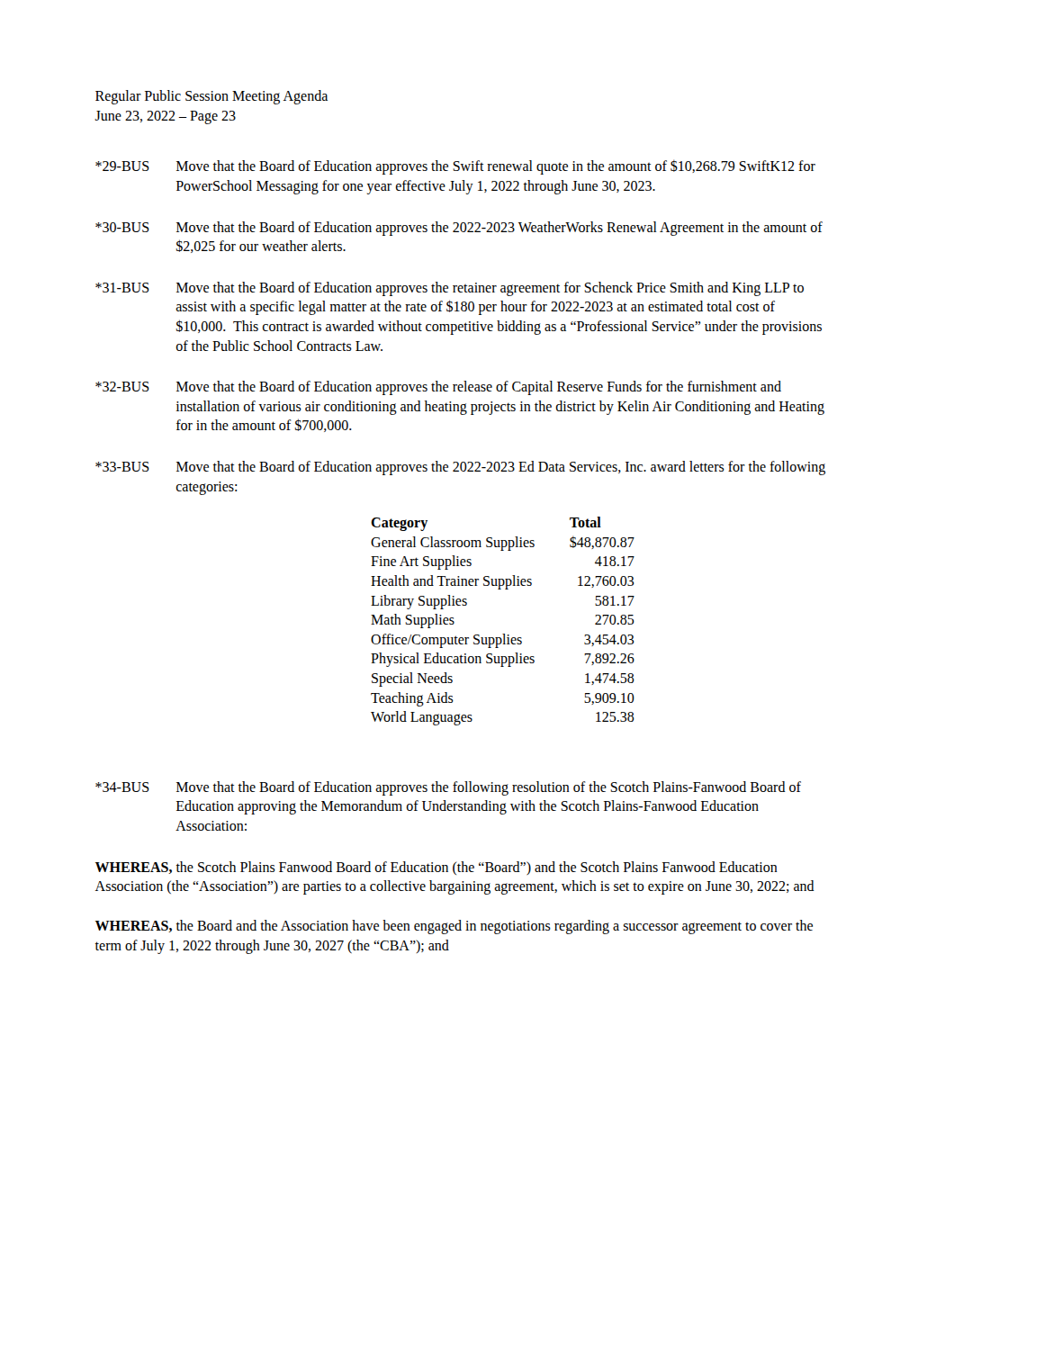Regular Public Session Meeting Agenda
June 23, 2022 – Page 23
*29-BUS
Move that the Board of Education approves the Swift renewal quote in the amount of $10,268.79 SwiftK12 for PowerSchool Messaging for one year effective July 1, 2022 through June 30, 2023.
*30-BUS
Move that the Board of Education approves the 2022-2023 WeatherWorks Renewal Agreement in the amount of $2,025 for our weather alerts.
*31-BUS
Move that the Board of Education approves the retainer agreement for Schenck Price Smith and King LLP to assist with a specific legal matter at the rate of $180 per hour for 2022-2023 at an estimated total cost of $10,000. This contract is awarded without competitive bidding as a “Professional Service” under the provisions of the Public School Contracts Law.
*32-BUS
Move that the Board of Education approves the release of Capital Reserve Funds for the furnishment and installation of various air conditioning and heating projects in the district by Kelin Air Conditioning and Heating for in the amount of $700,000.
*33-BUS
Move that the Board of Education approves the 2022-2023 Ed Data Services, Inc. award letters for the following categories:
| Category | Total |
| --- | --- |
| General Classroom Supplies | $48,870.87 |
| Fine Art Supplies | 418.17 |
| Health and Trainer Supplies | 12,760.03 |
| Library Supplies | 581.17 |
| Math Supplies | 270.85 |
| Office/Computer Supplies | 3,454.03 |
| Physical Education Supplies | 7,892.26 |
| Special Needs | 1,474.58 |
| Teaching Aids | 5,909.10 |
| World Languages | 125.38 |
*34-BUS
Move that the Board of Education approves the following resolution of the Scotch Plains-Fanwood Board of Education approving the Memorandum of Understanding with the Scotch Plains-Fanwood Education Association:
WHEREAS, the Scotch Plains Fanwood Board of Education (the “Board”) and the Scotch Plains Fanwood Education Association (the “Association”) are parties to a collective bargaining agreement, which is set to expire on June 30, 2022; and
WHEREAS, the Board and the Association have been engaged in negotiations regarding a successor agreement to cover the term of July 1, 2022 through June 30, 2027 (the “CBA”); and